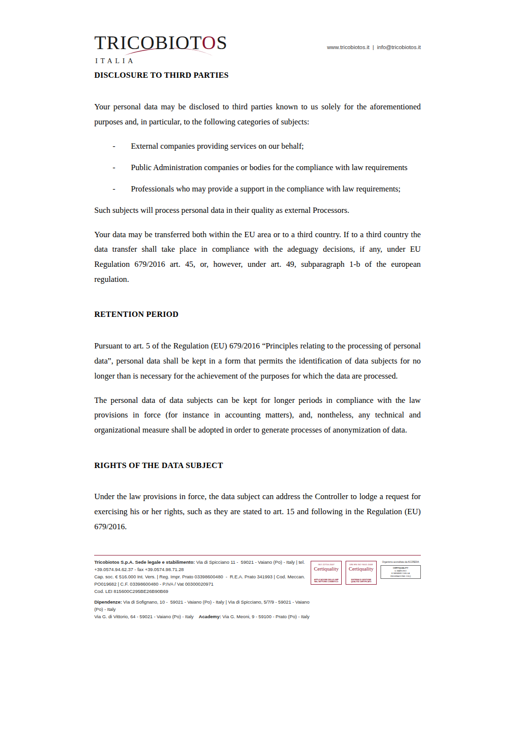TRICOBIOTOS
ITALIA
www.tricobiotos.it | info@tricobiotos.it
DISCLOSURE TO THIRD PARTIES
Your personal data may be disclosed to third parties known to us solely for the aforementioned purposes and, in particular, to the following categories of subjects:
External companies providing services on our behalf;
Public Administration companies or bodies for the compliance with law requirements
Professionals who may provide a support in the compliance with law requirements;
Such subjects will process personal data in their quality as external Processors.
Your data may be transferred both within the EU area or to a third country. If to a third country the data transfer shall take place in compliance with the adeguagy decisions, if any, under EU Regulation 679/2016 art. 45, or, however, under art. 49, subparagraph 1-b of the european regulation.
RETENTION PERIOD
Pursuant to art. 5 of the Regulation (EU) 679/2016 “Principles relating to the processing of personal data”, personal data shall be kept in a form that permits the identification of data subjects for no longer than is necessary for the achievement of the purposes for which the data are processed.
The personal data of data subjects can be kept for longer periods in compliance with the law provisions in force (for instance in accounting matters), and, nontheless, any technical and organizational measure shall be adopted in order to generate processes of anonymization of data.
RIGHTS OF THE DATA SUBJECT
Under the law provisions in force, the data subject can address the Controller to lodge a request for exercising his or her rights, such as they are stated to art. 15 and following in the Regulation (EU) 679/2016.
Tricobiotos S.p.A. Sede legale e stabilimento: Via di Spicciano 11 - 59021 - Vaiano (Po) - Italy | tel. +39.0574.94.62.37 - fax +39.0574.98.71.28
Cap. soc. € 516.000 Int. Vers. | Reg. Impr. Prato 03398600480 - R.E.A. Prato 341993 | Cod. Meccan. PO019682 | C.F. 03398600480 - P.IVA / Vat 00300020971
Cod. LEI 815600C295BE26B90B69
Dipendenze: Via di Sofignano, 10 - 59021 - Vaiano (Po) - Italy | Via di Spicciano, 5/7/9 - 59021 - Vaiano (Po) - Italy
Via G. di Vittorio, 64 - 59021 - Vaiano (Po) - Italy Academy: Via G. Meoni, 9 - 59100 - Prato (Po) - Italy
ISO 22716:2007 Certiquality APPLICAZIONE DELLE GMP
NEL SETTORE COSMETICO
UNI EN ISO 9001:2008 Certiquality SISTEMA DI GESTIONE
QUALITÀ CERTIFICATO
Organismo accreditato da ACCREDIA
CERTIQUALITY
IL MARCHIO
E MEMBRO DELLA
FEDERAZIONE CISQ